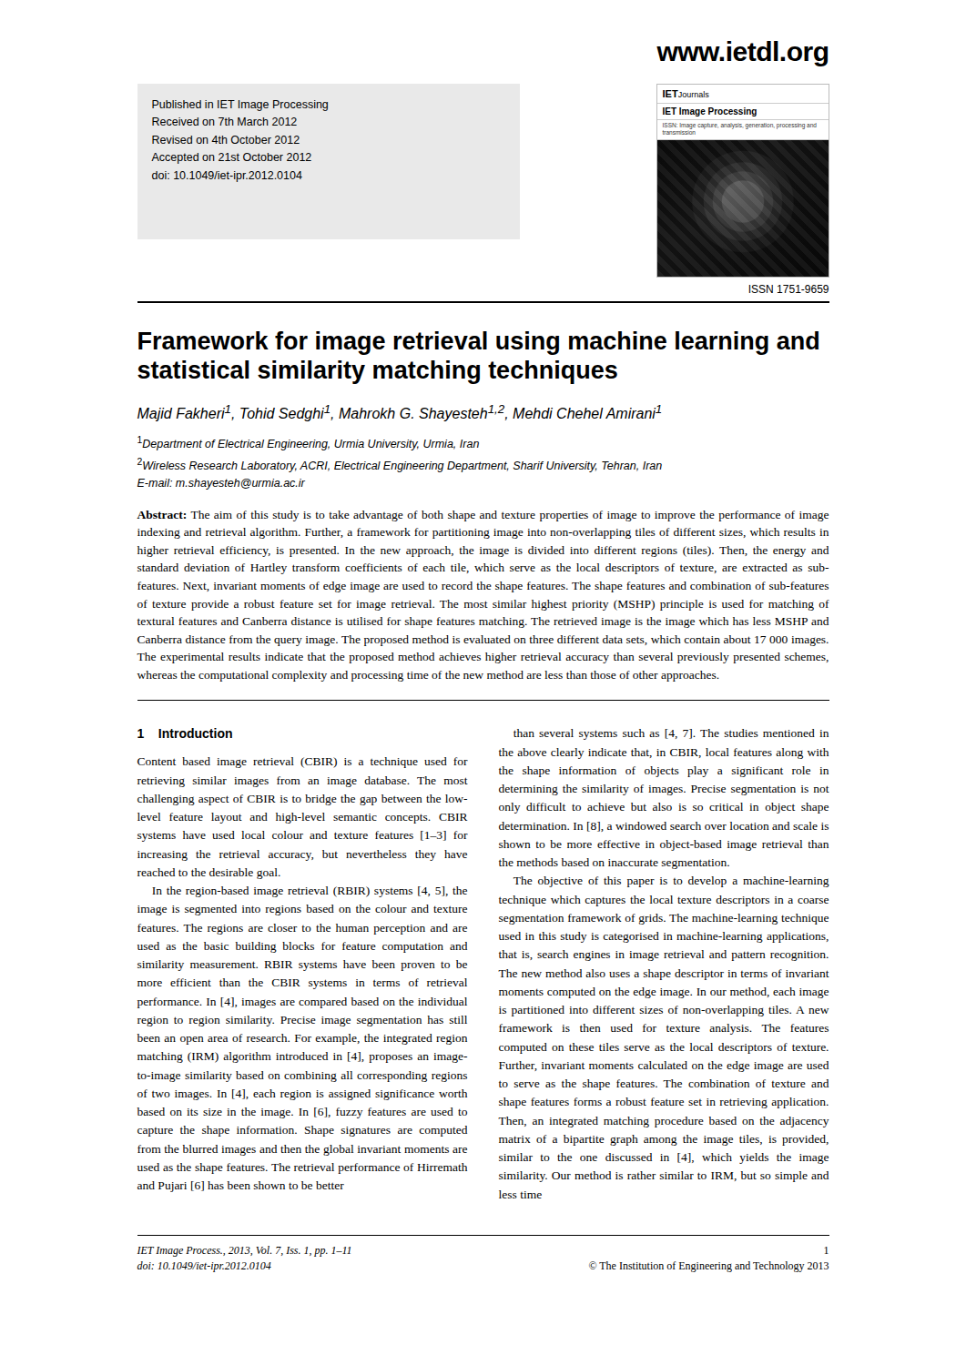www.ietdl.org
Published in IET Image Processing
Received on 7th March 2012
Revised on 4th October 2012
Accepted on 21st October 2012
doi: 10.1049/iet-ipr.2012.0104
IETJournals
IET Image Processing
ISSN: Image capture, analysis, generation, processing and transmission
ISSN 1751-9659
Framework for image retrieval using machine learning and statistical similarity matching techniques
Majid Fakheri1, Tohid Sedghi1, Mahrokh G. Shayesteh1,2, Mehdi Chehel Amirani1
1Department of Electrical Engineering, Urmia University, Urmia, Iran
2Wireless Research Laboratory, ACRI, Electrical Engineering Department, Sharif University, Tehran, Iran
E-mail: m.shayesteh@urmia.ac.ir
Abstract: The aim of this study is to take advantage of both shape and texture properties of image to improve the performance of image indexing and retrieval algorithm. Further, a framework for partitioning image into non-overlapping tiles of different sizes, which results in higher retrieval efficiency, is presented. In the new approach, the image is divided into different regions (tiles). Then, the energy and standard deviation of Hartley transform coefficients of each tile, which serve as the local descriptors of texture, are extracted as sub-features. Next, invariant moments of edge image are used to record the shape features. The shape features and combination of sub-features of texture provide a robust feature set for image retrieval. The most similar highest priority (MSHP) principle is used for matching of textural features and Canberra distance is utilised for shape features matching. The retrieved image is the image which has less MSHP and Canberra distance from the query image. The proposed method is evaluated on three different data sets, which contain about 17 000 images. The experimental results indicate that the proposed method achieves higher retrieval accuracy than several previously presented schemes, whereas the computational complexity and processing time of the new method are less than those of other approaches.
1 Introduction
Content based image retrieval (CBIR) is a technique used for retrieving similar images from an image database. The most challenging aspect of CBIR is to bridge the gap between the low-level feature layout and high-level semantic concepts. CBIR systems have used local colour and texture features [1–3] for increasing the retrieval accuracy, but nevertheless they have reached to the desirable goal.
In the region-based image retrieval (RBIR) systems [4, 5], the image is segmented into regions based on the colour and texture features. The regions are closer to the human perception and are used as the basic building blocks for feature computation and similarity measurement. RBIR systems have been proven to be more efficient than the CBIR systems in terms of retrieval performance. In [4], images are compared based on the individual region to region similarity. Precise image segmentation has still been an open area of research. For example, the integrated region matching (IRM) algorithm introduced in [4], proposes an image-to-image similarity based on combining all corresponding regions of two images. In [4], each region is assigned significance worth based on its size in the image. In [6], fuzzy features are used to capture the shape information. Shape signatures are computed from the blurred images and then the global invariant moments are used as the shape features. The retrieval performance of Hirremath and Pujari [6] has been shown to be better
than several systems such as [4, 7]. The studies mentioned in the above clearly indicate that, in CBIR, local features along with the shape information of objects play a significant role in determining the similarity of images. Precise segmentation is not only difficult to achieve but also is so critical in object shape determination. In [8], a windowed search over location and scale is shown to be more effective in object-based image retrieval than the methods based on inaccurate segmentation.
The objective of this paper is to develop a machine-learning technique which captures the local texture descriptors in a coarse segmentation framework of grids. The machine-learning technique used in this study is categorised in machine-learning applications, that is, search engines in image retrieval and pattern recognition. The new method also uses a shape descriptor in terms of invariant moments computed on the edge image. In our method, each image is partitioned into different sizes of non-overlapping tiles. A new framework is then used for texture analysis. The features computed on these tiles serve as the local descriptors of texture. Further, invariant moments calculated on the edge image are used to serve as the shape features. The combination of texture and shape features forms a robust feature set in retrieving application. Then, an integrated matching procedure based on the adjacency matrix of a bipartite graph among the image tiles, is provided, similar to the one discussed in [4], which yields the image similarity. Our method is rather similar to IRM, but so simple and less time
IET Image Process., 2013, Vol. 7, Iss. 1, pp. 1–11
doi: 10.1049/iet-ipr.2012.0104
1
© The Institution of Engineering and Technology 2013